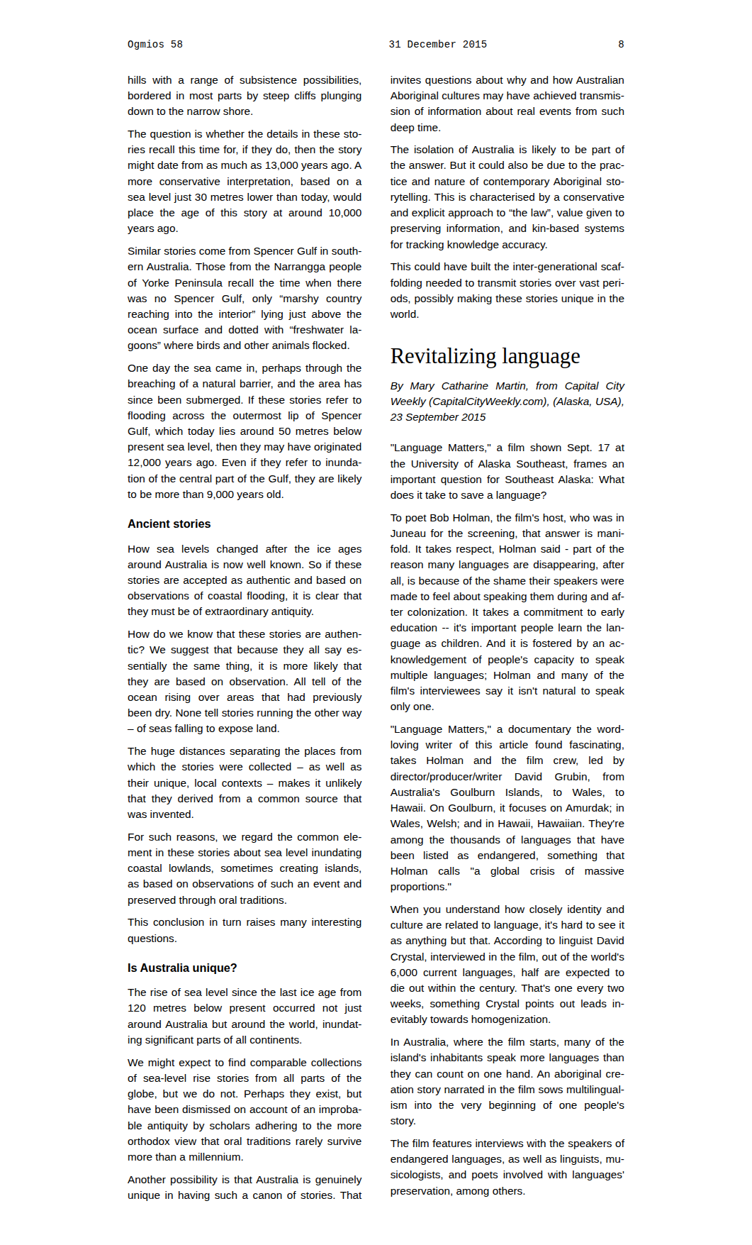Ogmios 58 31 December 2015 8
hills with a range of subsistence possibilities, bordered in most parts by steep cliffs plunging down to the narrow shore.
The question is whether the details in these stories recall this time for, if they do, then the story might date from as much as 13,000 years ago. A more conservative interpretation, based on a sea level just 30 metres lower than today, would place the age of this story at around 10,000 years ago.
Similar stories come from Spencer Gulf in southern Australia. Those from the Narrangga people of Yorke Peninsula recall the time when there was no Spencer Gulf, only “marshy country reaching into the interior” lying just above the ocean surface and dotted with “freshwater lagoons” where birds and other animals flocked.
One day the sea came in, perhaps through the breaching of a natural barrier, and the area has since been submerged. If these stories refer to flooding across the outermost lip of Spencer Gulf, which today lies around 50 metres below present sea level, then they may have originated 12,000 years ago. Even if they refer to inundation of the central part of the Gulf, they are likely to be more than 9,000 years old.
Ancient stories
How sea levels changed after the ice ages around Australia is now well known. So if these stories are accepted as authentic and based on observations of coastal flooding, it is clear that they must be of extraordinary antiquity.
How do we know that these stories are authentic? We suggest that because they all say essentially the same thing, it is more likely that they are based on observation. All tell of the ocean rising over areas that had previously been dry. None tell stories running the other way – of seas falling to expose land.
The huge distances separating the places from which the stories were collected – as well as their unique, local contexts – makes it unlikely that they derived from a common source that was invented.
For such reasons, we regard the common element in these stories about sea level inundating coastal lowlands, sometimes creating islands, as based on observations of such an event and preserved through oral traditions.
This conclusion in turn raises many interesting questions.
Is Australia unique?
The rise of sea level since the last ice age from 120 metres below present occurred not just around Australia but around the world, inundating significant parts of all continents.
We might expect to find comparable collections of sea-level rise stories from all parts of the globe, but we do not. Perhaps they exist, but have been dismissed on account of an improbable antiquity by scholars adhering to the more orthodox view that oral traditions rarely survive more than a millennium.
Another possibility is that Australia is genuinely unique in having such a canon of stories. That invites questions about why and how Australian Aboriginal cultures may have achieved transmission of information about real events from such deep time.
The isolation of Australia is likely to be part of the answer. But it could also be due to the practice and nature of contemporary Aboriginal storytelling. This is characterised by a conservative and explicit approach to “the law”, value given to preserving information, and kin-based systems for tracking knowledge accuracy.
This could have built the inter-generational scaffolding needed to transmit stories over vast periods, possibly making these stories unique in the world.
Revitalizing language
By Mary Catharine Martin, from Capital City Weekly (CapitalCityWeekly.com), (Alaska, USA), 23 September 2015
"Language Matters," a film shown Sept. 17 at the University of Alaska Southeast, frames an important question for Southeast Alaska: What does it take to save a language?
To poet Bob Holman, the film's host, who was in Juneau for the screening, that answer is manifold. It takes respect, Holman said - part of the reason many languages are disappearing, after all, is because of the shame their speakers were made to feel about speaking them during and after colonization. It takes a commitment to early education -- it's important people learn the language as children. And it is fostered by an acknowledgement of people's capacity to speak multiple languages; Holman and many of the film's interviewees say it isn't natural to speak only one.
"Language Matters," a documentary the word-loving writer of this article found fascinating, takes Holman and the film crew, led by director/producer/writer David Grubin, from Australia's Goulburn Islands, to Wales, to Hawaii. On Goulburn, it focuses on Amurdak; in Wales, Welsh; and in Hawaii, Hawaiian. They're among the thousands of languages that have been listed as endangered, something that Holman calls "a global crisis of massive proportions."
When you understand how closely identity and culture are related to language, it's hard to see it as anything but that. According to linguist David Crystal, interviewed in the film, out of the world's 6,000 current languages, half are expected to die out within the century. That's one every two weeks, something Crystal points out leads inevitably towards homogenization.
In Australia, where the film starts, many of the island's inhabitants speak more languages than they can count on one hand. An aboriginal creation story narrated in the film sows multilingualism into the very beginning of one people's story.
The film features interviews with the speakers of endangered languages, as well as linguists, musicologists, and poets involved with languages' preservation, among others.